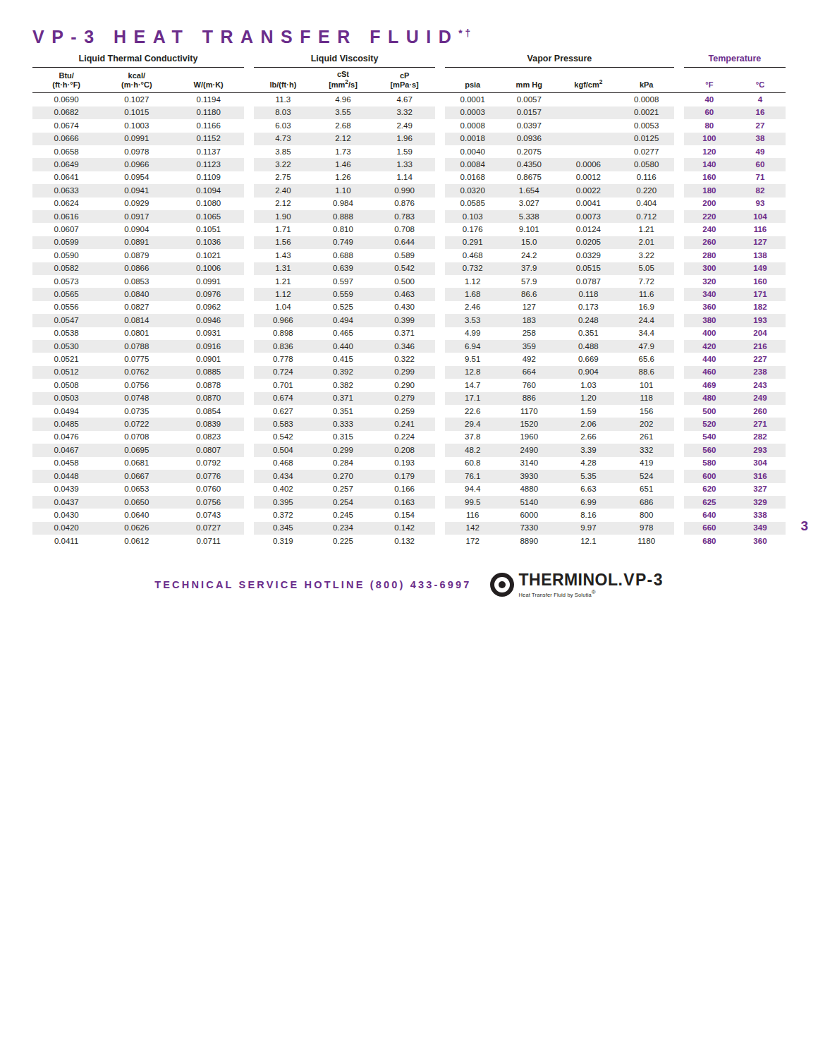VP-3 HEAT TRANSFER FLUID* †
3
| Liquid Thermal Conductivity | | Liquid Viscosity | | Vapor Pressure | | Temperature |
| --- | --- | --- | --- | --- | --- | --- |
| Btu/ (ft·h·°F) | kcal/ (m·h·°C) | W/(m·K) | | lb/(ft·h) | cSt [mm 2 /s] | cP [mPa·s] | | psia | mm Hg | kgf/cm 2 | kPa | | °F | °C |
| 0.0690 | 0.1027 | 0.1194 | | 11.3 | 4.96 | 4.67 | | 0.0001 | 0.0057 | | 0.0008 | | 40 | 4 |
| 0.0682 | 0.1015 | 0.1180 | | 8.03 | 3.55 | 3.32 | | 0.0003 | 0.0157 | | 0.0021 | | 60 | 16 |
| 0.0674 | 0.1003 | 0.1166 | | 6.03 | 2.68 | 2.49 | | 0.0008 | 0.0397 | | 0.0053 | | 80 | 27 |
| 0.0666 | 0.0991 | 0.1152 | | 4.73 | 2.12 | 1.96 | | 0.0018 | 0.0936 | | 0.0125 | | 100 | 38 |
| 0.0658 | 0.0978 | 0.1137 | | 3.85 | 1.73 | 1.59 | | 0.0040 | 0.2075 | | 0.0277 | | 120 | 49 |
| 0.0649 | 0.0966 | 0.1123 | | 3.22 | 1.46 | 1.33 | | 0.0084 | 0.4350 | 0.0006 | 0.0580 | | 140 | 60 |
| 0.0641 | 0.0954 | 0.1109 | | 2.75 | 1.26 | 1.14 | | 0.0168 | 0.8675 | 0.0012 | 0.116 | | 160 | 71 |
| 0.0633 | 0.0941 | 0.1094 | | 2.40 | 1.10 | 0.990 | | 0.0320 | 1.654 | 0.0022 | 0.220 | | 180 | 82 |
| 0.0624 | 0.0929 | 0.1080 | | 2.12 | 0.984 | 0.876 | | 0.0585 | 3.027 | 0.0041 | 0.404 | | 200 | 93 |
| 0.0616 | 0.0917 | 0.1065 | | 1.90 | 0.888 | 0.783 | | 0.103 | 5.338 | 0.0073 | 0.712 | | 220 | 104 |
| 0.0607 | 0.0904 | 0.1051 | | 1.71 | 0.810 | 0.708 | | 0.176 | 9.101 | 0.0124 | 1.21 | | 240 | 116 |
| 0.0599 | 0.0891 | 0.1036 | | 1.56 | 0.749 | 0.644 | | 0.291 | 15.0 | 0.0205 | 2.01 | | 260 | 127 |
| 0.0590 | 0.0879 | 0.1021 | | 1.43 | 0.688 | 0.589 | | 0.468 | 24.2 | 0.0329 | 3.22 | | 280 | 138 |
| 0.0582 | 0.0866 | 0.1006 | | 1.31 | 0.639 | 0.542 | | 0.732 | 37.9 | 0.0515 | 5.05 | | 300 | 149 |
| 0.0573 | 0.0853 | 0.0991 | | 1.21 | 0.597 | 0.500 | | 1.12 | 57.9 | 0.0787 | 7.72 | | 320 | 160 |
| 0.0565 | 0.0840 | 0.0976 | | 1.12 | 0.559 | 0.463 | | 1.68 | 86.6 | 0.118 | 11.6 | | 340 | 171 |
| 0.0556 | 0.0827 | 0.0962 | | 1.04 | 0.525 | 0.430 | | 2.46 | 127 | 0.173 | 16.9 | | 360 | 182 |
| 0.0547 | 0.0814 | 0.0946 | | 0.966 | 0.494 | 0.399 | | 3.53 | 183 | 0.248 | 24.4 | | 380 | 193 |
| 0.0538 | 0.0801 | 0.0931 | | 0.898 | 0.465 | 0.371 | | 4.99 | 258 | 0.351 | 34.4 | | 400 | 204 |
| 0.0530 | 0.0788 | 0.0916 | | 0.836 | 0.440 | 0.346 | | 6.94 | 359 | 0.488 | 47.9 | | 420 | 216 |
| 0.0521 | 0.0775 | 0.0901 | | 0.778 | 0.415 | 0.322 | | 9.51 | 492 | 0.669 | 65.6 | | 440 | 227 |
| 0.0512 | 0.0762 | 0.0885 | | 0.724 | 0.392 | 0.299 | | 12.8 | 664 | 0.904 | 88.6 | | 460 | 238 |
| 0.0508 | 0.0756 | 0.0878 | | 0.701 | 0.382 | 0.290 | | 14.7 | 760 | 1.03 | 101 | | 469 | 243 |
| 0.0503 | 0.0748 | 0.0870 | | 0.674 | 0.371 | 0.279 | | 17.1 | 886 | 1.20 | 118 | | 480 | 249 |
| 0.0494 | 0.0735 | 0.0854 | | 0.627 | 0.351 | 0.259 | | 22.6 | 1170 | 1.59 | 156 | | 500 | 260 |
| 0.0485 | 0.0722 | 0.0839 | | 0.583 | 0.333 | 0.241 | | 29.4 | 1520 | 2.06 | 202 | | 520 | 271 |
| 0.0476 | 0.0708 | 0.0823 | | 0.542 | 0.315 | 0.224 | | 37.8 | 1960 | 2.66 | 261 | | 540 | 282 |
| 0.0467 | 0.0695 | 0.0807 | | 0.504 | 0.299 | 0.208 | | 48.2 | 2490 | 3.39 | 332 | | 560 | 293 |
| 0.0458 | 0.0681 | 0.0792 | | 0.468 | 0.284 | 0.193 | | 60.8 | 3140 | 4.28 | 419 | | 580 | 304 |
| 0.0448 | 0.0667 | 0.0776 | | 0.434 | 0.270 | 0.179 | | 76.1 | 3930 | 5.35 | 524 | | 600 | 316 |
| 0.0439 | 0.0653 | 0.0760 | | 0.402 | 0.257 | 0.166 | | 94.4 | 4880 | 6.63 | 651 | | 620 | 327 |
| 0.0437 | 0.0650 | 0.0756 | | 0.395 | 0.254 | 0.163 | | 99.5 | 5140 | 6.99 | 686 | | 625 | 329 |
| 0.0430 | 0.0640 | 0.0743 | | 0.372 | 0.245 | 0.154 | | 116 | 6000 | 8.16 | 800 | | 640 | 338 |
| 0.0420 | 0.0626 | 0.0727 | | 0.345 | 0.234 | 0.142 | | 142 | 7330 | 9.97 | 978 | | 660 | 349 |
| 0.0411 | 0.0612 | 0.0711 | | 0.319 | 0.225 | 0.132 | | 172 | 8890 | 12.1 | 1180 | | 680 | 360 |
TECHNICAL SERVICE HOTLINE (800) 433-6997
THERMINOL.VP-3
Heat Transfer Fluid by Solutia®